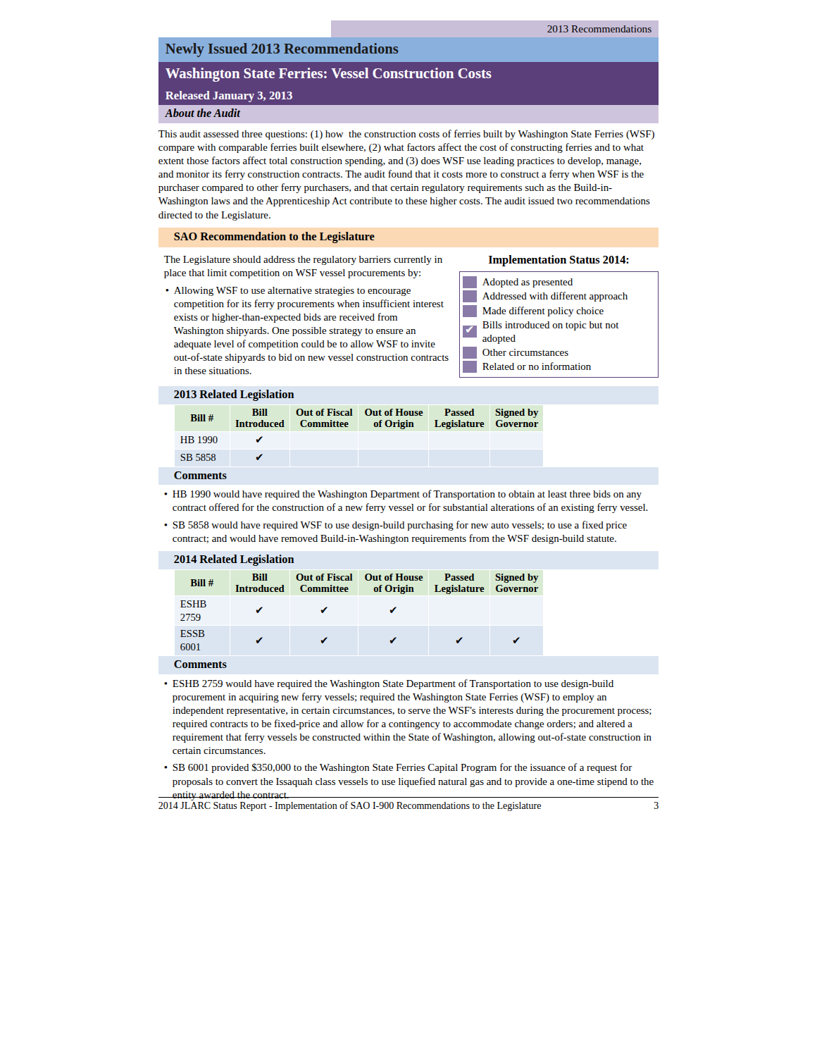2013 Recommendations
Newly Issued 2013 Recommendations
Washington State Ferries: Vessel Construction Costs
Released January 3, 2013
About the Audit
This audit assessed three questions: (1) how the construction costs of ferries built by Washington State Ferries (WSF) compare with comparable ferries built elsewhere, (2) what factors affect the cost of constructing ferries and to what extent those factors affect total construction spending, and (3) does WSF use leading practices to develop, manage, and monitor its ferry construction contracts. The audit found that it costs more to construct a ferry when WSF is the purchaser compared to other ferry purchasers, and that certain regulatory requirements such as the Build-in-Washington laws and the Apprenticeship Act contribute to these higher costs. The audit issued two recommendations directed to the Legislature.
SAO Recommendation to the Legislature
The Legislature should address the regulatory barriers currently in place that limit competition on WSF vessel procurements by:
Allowing WSF to use alternative strategies to encourage competition for its ferry procurements when insufficient interest exists or higher-than-expected bids are received from Washington shipyards. One possible strategy to ensure an adequate level of competition could be to allow WSF to invite out-of-state shipyards to bid on new vessel construction contracts in these situations.
Implementation Status 2014:
Adopted as presented
Addressed with different approach
Made different policy choice
Bills introduced on topic but not adopted
Other circumstances
Related or no information
2013 Related Legislation
| Bill # | Bill Introduced | Out of Fiscal Committee | Out of House of Origin | Passed Legislature | Signed by Governor |
| --- | --- | --- | --- | --- | --- |
| HB 1990 | ✔ | | | | |
| SB 5858 | ✔ | | | | |
Comments
HB 1990 would have required the Washington Department of Transportation to obtain at least three bids on any contract offered for the construction of a new ferry vessel or for substantial alterations of an existing ferry vessel.
SB 5858 would have required WSF to use design-build purchasing for new auto vessels; to use a fixed price contract; and would have removed Build-in-Washington requirements from the WSF design-build statute.
2014 Related Legislation
| Bill # | Bill Introduced | Out of Fiscal Committee | Out of House of Origin | Passed Legislature | Signed by Governor |
| --- | --- | --- | --- | --- | --- |
| ESHB 2759 | ✔ | ✔ | ✔ | | |
| ESSB 6001 | ✔ | ✔ | ✔ | ✔ | ✔ |
Comments
ESHB 2759 would have required the Washington State Department of Transportation to use design-build procurement in acquiring new ferry vessels; required the Washington State Ferries (WSF) to employ an independent representative, in certain circumstances, to serve the WSF's interests during the procurement process; required contracts to be fixed-price and allow for a contingency to accommodate change orders; and altered a requirement that ferry vessels be constructed within the State of Washington, allowing out-of-state construction in certain circumstances.
SB 6001 provided $350,000 to the Washington State Ferries Capital Program for the issuance of a request for proposals to convert the Issaquah class vessels to use liquefied natural gas and to provide a one-time stipend to the entity awarded the contract.
2014 JLARC Status Report - Implementation of SAO I-900 Recommendations to the Legislature 3